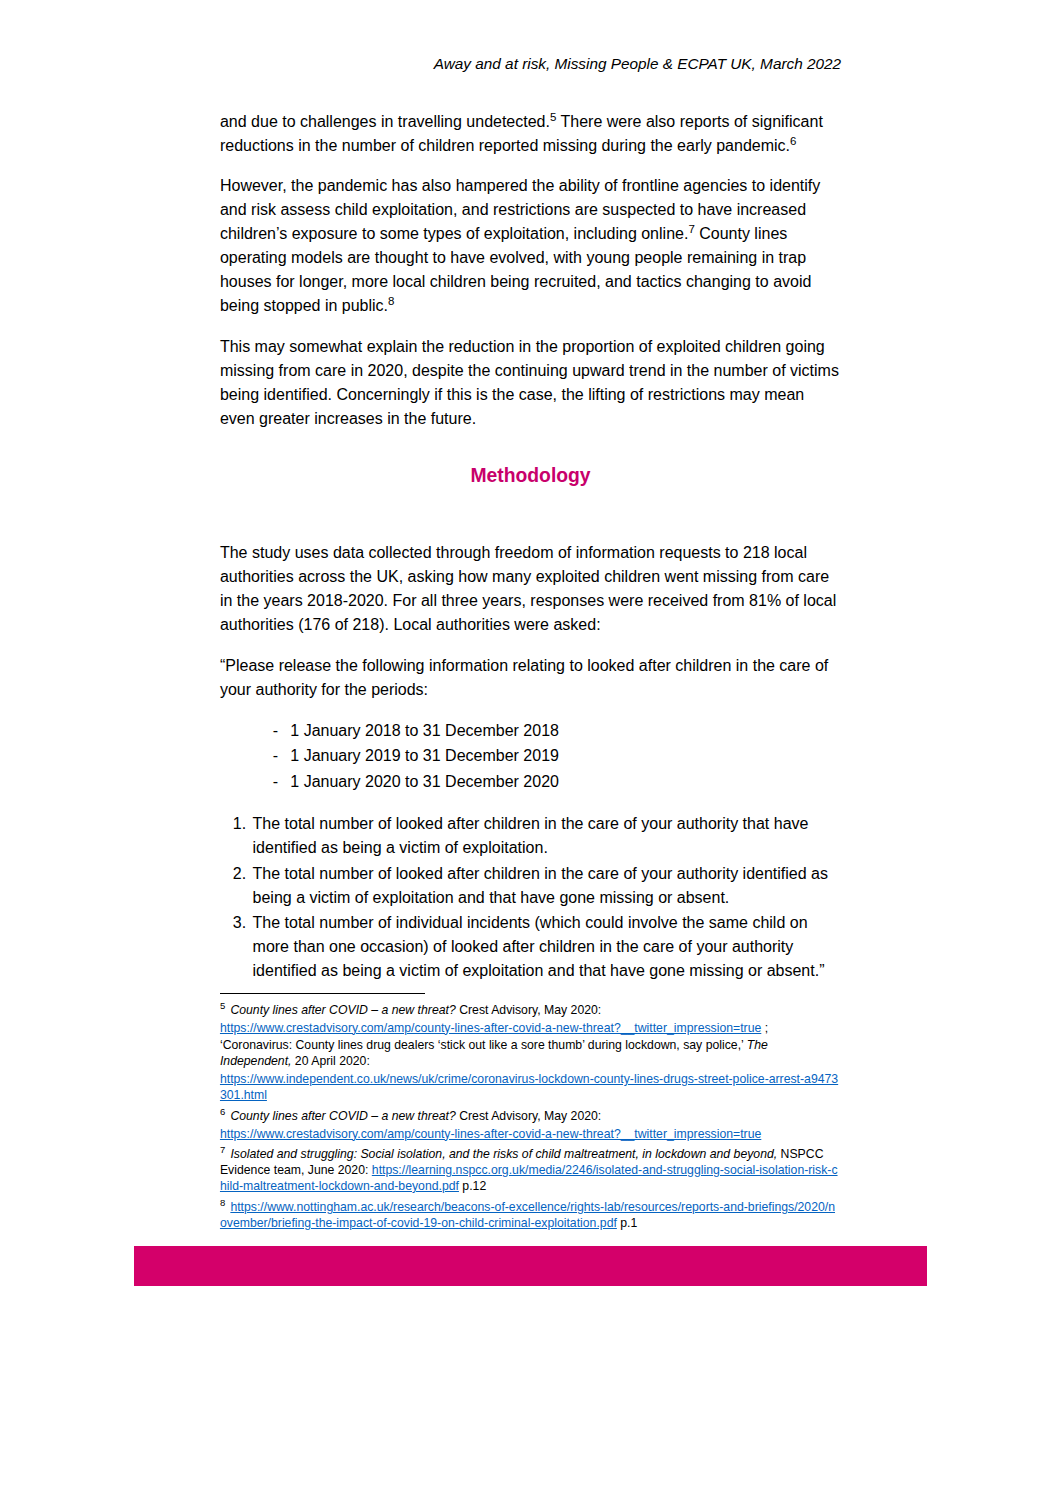Away and at risk, Missing People & ECPAT UK, March 2022
and due to challenges in travelling undetected.5 There were also reports of significant reductions in the number of children reported missing during the early pandemic.6
However, the pandemic has also hampered the ability of frontline agencies to identify and risk assess child exploitation, and restrictions are suspected to have increased children’s exposure to some types of exploitation, including online.7 County lines operating models are thought to have evolved, with young people remaining in trap houses for longer, more local children being recruited, and tactics changing to avoid being stopped in public.8
This may somewhat explain the reduction in the proportion of exploited children going missing from care in 2020, despite the continuing upward trend in the number of victims being identified. Concerningly if this is the case, the lifting of restrictions may mean even greater increases in the future.
Methodology
The study uses data collected through freedom of information requests to 218 local authorities across the UK, asking how many exploited children went missing from care in the years 2018-2020. For all three years, responses were received from 81% of local authorities (176 of 218). Local authorities were asked:
“Please release the following information relating to looked after children in the care of your authority for the periods:
1 January 2018 to 31 December 2018
1 January 2019 to 31 December 2019
1 January 2020 to 31 December 2020
The total number of looked after children in the care of your authority that have identified as being a victim of exploitation.
The total number of looked after children in the care of your authority identified as being a victim of exploitation and that have gone missing or absent.
The total number of individual incidents (which could involve the same child on more than one occasion) of looked after children in the care of your authority identified as being a victim of exploitation and that have gone missing or absent.”
5 County lines after COVID – a new threat? Crest Advisory, May 2020:
https://www.crestadvisory.com/amp/county-lines-after-covid-a-new-threat?__twitter_impression=true ;
‘Coronavirus: County lines drug dealers ‘stick out like a sore thumb’ during lockdown, say police,’ The Independent, 20 April 2020:
https://www.independent.co.uk/news/uk/crime/coronavirus-lockdown-county-lines-drugs-street-police-arrest-a9473301.html
6 County lines after COVID – a new threat? Crest Advisory, May 2020:
https://www.crestadvisory.com/amp/county-lines-after-covid-a-new-threat?__twitter_impression=true
7 Isolated and struggling: Social isolation, and the risks of child maltreatment, in lockdown and beyond, NSPCC Evidence team, June 2020: https://learning.nspcc.org.uk/media/2246/isolated-and-struggling-social-isolation-risk-child-maltreatment-lockdown-and-beyond.pdf p.12
8 https://www.nottingham.ac.uk/research/beacons-of-excellence/rights-lab/resources/reports-and-briefings/2020/november/briefing-the-impact-of-covid-19-on-child-criminal-exploitation.pdf p.1